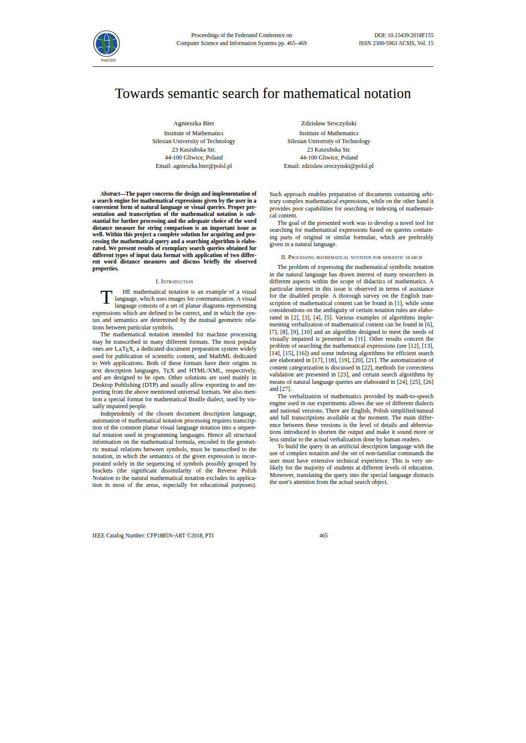FedCSIS
Proceedings of the Federated Conference on
Computer Science and Information Systems pp. 465–469
DOI: 10.15439/2018F155
ISSN 2300-5963 ACSIS, Vol. 15
Towards semantic search for mathematical notation
Agnieszka Bier
Institute of Mathematics
Silesian University of Technology
23 Kaszubska Str.
44-100 Gliwice, Poland
Email: agnieszka.bier@polsl.pl
Zdzisław Sroczyński
Institute of Mathematics
Silesian University of Technology
23 Kaszubska Str.
44-100 Gliwice, Poland
Email: zdzislaw.sroczynski@polsl.pl
Abstract—The paper concerns the design and implementation of a search engine for mathematical expressions given by the user in a convenient form of natural language or visual queries. Proper presentation and transcription of the mathematical notation is substantial for further processing and the adequate choice of the word distance measure for string comparison is an important issue as well. Within this project a complete solution for acquiring and processing the mathematical query and a searching algorithm is elaborated. We present results of exemplary search queries obtained for different types of input data format with application of two different word distance measures and discuss briefly the observed properties.
I. Introduction
THE mathematical notation is an example of a visual language, which uses images for communication. A visual language consists of a set of planar diagrams representing expressions which are defined to be correct, and in which the syntax and semantics are determined by the mutual geometric relations between particular symbols.
The mathematical notation intended for machine processing may be transcribed in many different formats. The most popular ones are LATEX, a dedicated document preparation system widely used for publication of scientific content, and MathML dedicated to Web applications. Both of these formats have their origins in text description languages, TEX and HTML/XML, respectively, and are designed to be open. Other solutions are used mainly in Desktop Publishing (DTP) and usually allow exporting to and importing from the above mentioned universal formats. We also mention a special format for mathematical Braille dialect, used by visually impaired people.
Independently of the chosen document description language, automation of mathematical notation processing requires transcription of the common planar visual language notation into a sequential notation used in programming languages. Hence all structural information on the mathematical formula, encoded in the geometric mutual relations between symbols, must be transcribed to the notation, in which the semantics of the given expression is incorporated solely in the sequencing of symbols possibly grouped by brackets (the significant dissimilarity of the Reverse Polish Notation to the natural mathematical notation excludes its application in most of the areas, especially for educational purposes). Such approach enables preparation of documents containing arbitrary complex mathematical expressions, while on the other hand it provides poor capabilities for searching or indexing of mathematical content.
The goal of the presented work was to develop a novel tool for searching for mathematical expressions based on queries containing parts of original or similar formulae, which are preferably given in a natural language.
II. Processing mathematical notation for semantic search
The problem of expressing the mathematical symbolic notation in the natural language has drawn interest of many researchers in different aspects within the scope of didactics of mathematics. A particular interest in this issue is observed in terms of assistance for the disabled people. A thorough survey on the English transcription of mathematical content can be found in [1], while some considerations on the ambiguity of certain notation rules are elaborated in [2], [3], [4], [5]. Various examples of algorithms implementing verbalization of mathematical content can be found in [6], [7], [8], [9], [10] and an algorithm designed to meet the needs of visually impaired is presented in [11]. Other results concern the problem of searching the mathematical expressions (see [12], [13], [14], [15], [16]) and some indexing algorithms for efficient search are elaborated in [17], [18], [19], [20], [21]. The automatization of content categorization is discussed in [22], methods for correctness validation are presented in [23], and certain search algorithms by means of natural language queries are elaborated in [24], [25], [26] and [27].
The verbalization of mathematics provided by math-to-speech engine used in our experiments allows the use of different dialects and national versions. There are English, Polish simplified/natural and full transcriptions available at the moment. The main difference between these versions is the level of details and abbreviations introduced to shorten the output and make it sound more or less similar to the actual verbalization done by human readers.
To build the query in an artificial description language with the use of complex notation and the set of non-familiar commands the user must have extensive technical experience. This is very unlikely for the majority of students at different levels of education. Moreover, translating the query into the special language distracts the user's attention from the actual search object.
IEEE Catalog Number: CFP1885N-ART ©2018, PTI
465